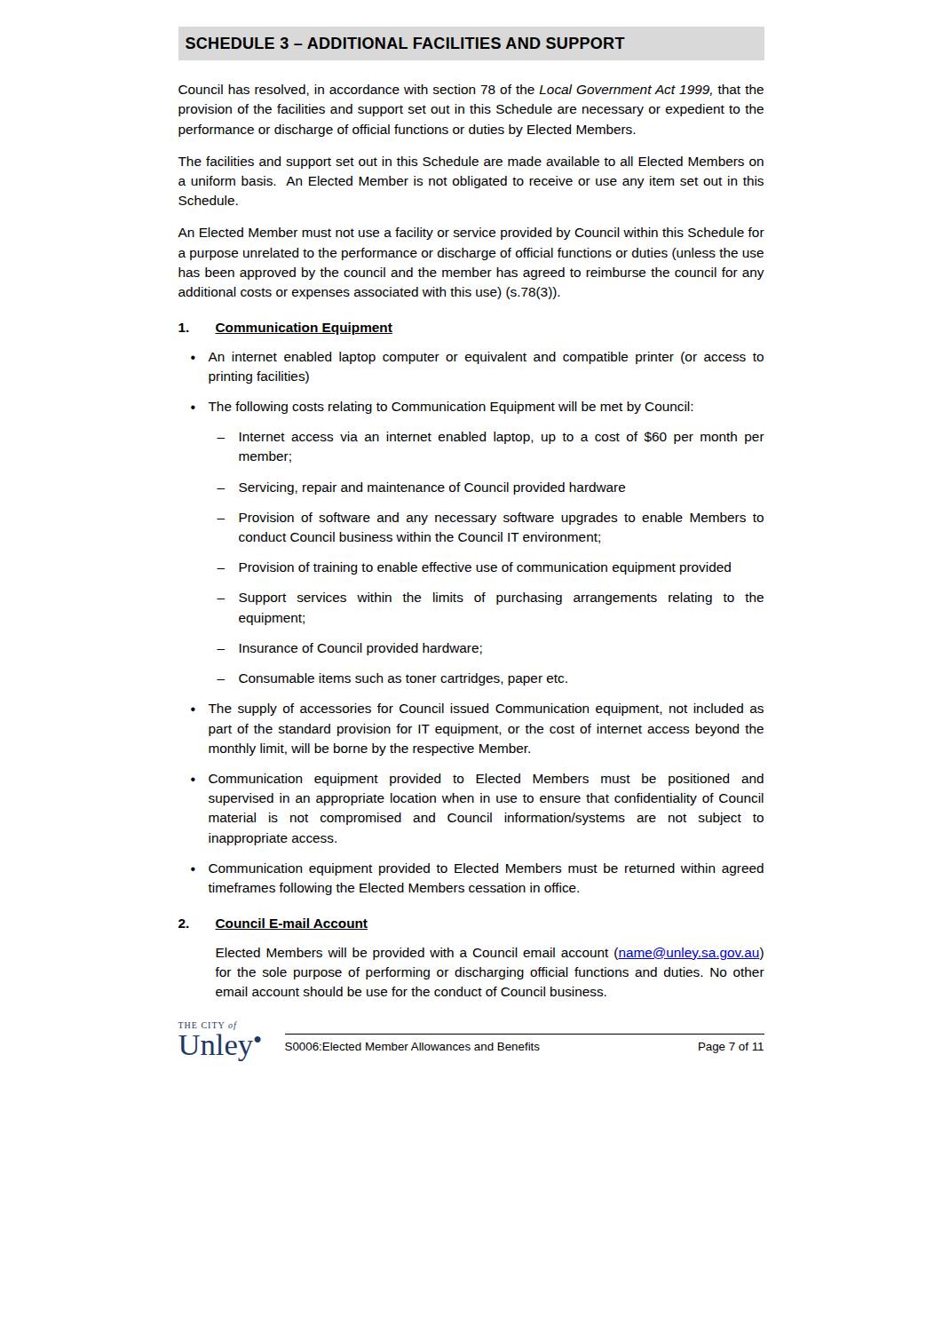SCHEDULE 3 – ADDITIONAL FACILITIES AND SUPPORT
Council has resolved, in accordance with section 78 of the Local Government Act 1999, that the provision of the facilities and support set out in this Schedule are necessary or expedient to the performance or discharge of official functions or duties by Elected Members.
The facilities and support set out in this Schedule are made available to all Elected Members on a uniform basis. An Elected Member is not obligated to receive or use any item set out in this Schedule.
An Elected Member must not use a facility or service provided by Council within this Schedule for a purpose unrelated to the performance or discharge of official functions or duties (unless the use has been approved by the council and the member has agreed to reimburse the council for any additional costs or expenses associated with this use) (s.78(3)).
1. Communication Equipment
An internet enabled laptop computer or equivalent and compatible printer (or access to printing facilities)
The following costs relating to Communication Equipment will be met by Council:
Internet access via an internet enabled laptop, up to a cost of $60 per month per member;
Servicing, repair and maintenance of Council provided hardware
Provision of software and any necessary software upgrades to enable Members to conduct Council business within the Council IT environment;
Provision of training to enable effective use of communication equipment provided
Support services within the limits of purchasing arrangements relating to the equipment;
Insurance of Council provided hardware;
Consumable items such as toner cartridges, paper etc.
The supply of accessories for Council issued Communication equipment, not included as part of the standard provision for IT equipment, or the cost of internet access beyond the monthly limit, will be borne by the respective Member.
Communication equipment provided to Elected Members must be positioned and supervised in an appropriate location when in use to ensure that confidentiality of Council material is not compromised and Council information/systems are not subject to inappropriate access.
Communication equipment provided to Elected Members must be returned within agreed timeframes following the Elected Members cessation in office.
2. Council E-mail Account
Elected Members will be provided with a Council email account (name@unley.sa.gov.au) for the sole purpose of performing or discharging official functions and duties. No other email account should be use for the conduct of Council business.
THE CITY of
Unley●
S0006:Elected Member Allowances and Benefits
Page 7 of 11